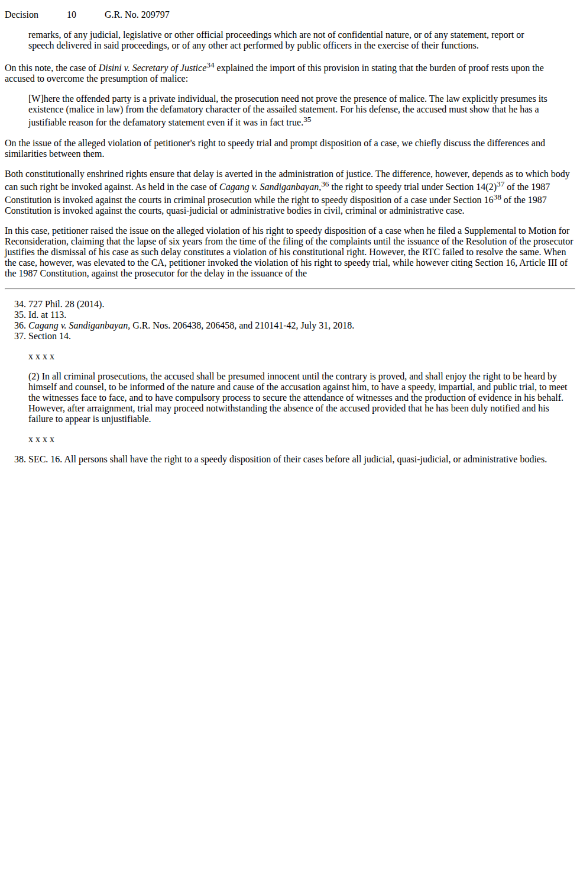Decision 10 G.R. No. 209797
remarks, of any judicial, legislative or other official proceedings which are not of confidential nature, or of any statement, report or speech delivered in said proceedings, or of any other act performed by public officers in the exercise of their functions.
On this note, the case of Disini v. Secretary of Justice34 explained the import of this provision in stating that the burden of proof rests upon the accused to overcome the presumption of malice:
[W]here the offended party is a private individual, the prosecution need not prove the presence of malice. The law explicitly presumes its existence (malice in law) from the defamatory character of the assailed statement. For his defense, the accused must show that he has a justifiable reason for the defamatory statement even if it was in fact true.35
On the issue of the alleged violation of petitioner's right to speedy trial and prompt disposition of a case, we chiefly discuss the differences and similarities between them.
Both constitutionally enshrined rights ensure that delay is averted in the administration of justice. The difference, however, depends as to which body can such right be invoked against. As held in the case of Cagang v. Sandiganbayan,36 the right to speedy trial under Section 14(2)37 of the 1987 Constitution is invoked against the courts in criminal prosecution while the right to speedy disposition of a case under Section 1638 of the 1987 Constitution is invoked against the courts, quasi-judicial or administrative bodies in civil, criminal or administrative case.
In this case, petitioner raised the issue on the alleged violation of his right to speedy disposition of a case when he filed a Supplemental to Motion for Reconsideration, claiming that the lapse of six years from the time of the filing of the complaints until the issuance of the Resolution of the prosecutor justifies the dismissal of his case as such delay constitutes a violation of his constitutional right. However, the RTC failed to resolve the same. When the case, however, was elevated to the CA, petitioner invoked the violation of his right to speedy trial, while however citing Section 16, Article III of the 1987 Constitution, against the prosecutor for the delay in the issuance of the
727 Phil. 28 (2014).
Id. at 113.
Cagang v. Sandiganbayan, G.R. Nos. 206438, 206458, and 210141-42, July 31, 2018.
Section 14.
x x x x
(2) In all criminal prosecutions, the accused shall be presumed innocent until the contrary is proved, and shall enjoy the right to be heard by himself and counsel, to be informed of the nature and cause of the accusation against him, to have a speedy, impartial, and public trial, to meet the witnesses face to face, and to have compulsory process to secure the attendance of witnesses and the production of evidence in his behalf. However, after arraignment, trial may proceed notwithstanding the absence of the accused provided that he has been duly notified and his failure to appear is unjustifiable.
x x x x
SEC. 16. All persons shall have the right to a speedy disposition of their cases before all judicial, quasi-judicial, or administrative bodies.